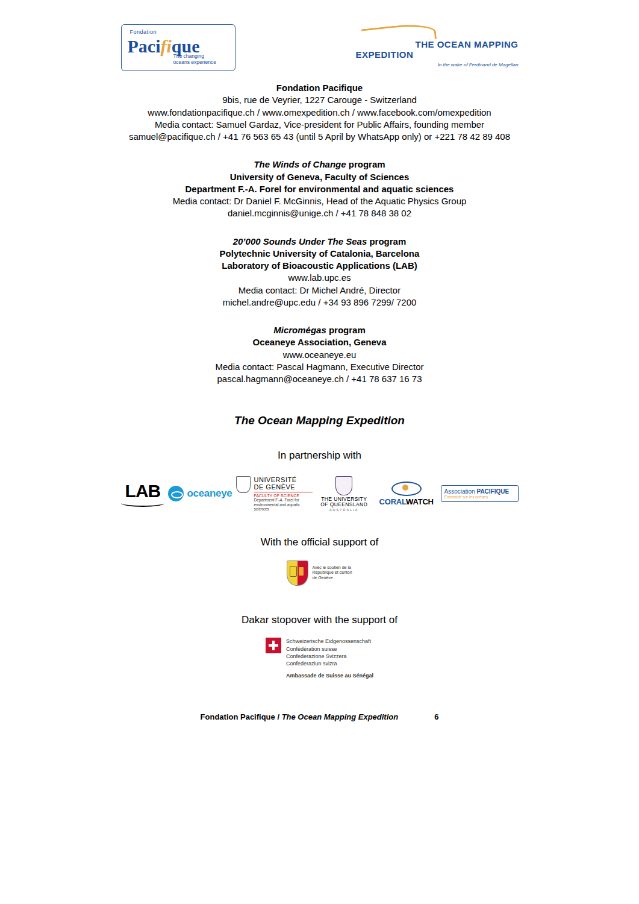Fondation Pacifique The changing
oceans experience
THE OCEAN MAPPING EXPEDITION In the wake of Ferdinand de Magellan
Fondation Pacifique
9bis, rue de Veyrier, 1227 Carouge - Switzerland
www.fondationpacifique.ch / www.omexpedition.ch / www.facebook.com/omexpedition
Media contact: Samuel Gardaz, Vice-president for Public Affairs, founding member
samuel@pacifique.ch / +41 76 563 65 43 (until 5 April by WhatsApp only) or +221 78 42 89 408
The Winds of Change program
University of Geneva, Faculty of Sciences
Department F.-A. Forel for environmental and aquatic sciences
Media contact: Dr Daniel F. McGinnis, Head of the Aquatic Physics Group
daniel.mcginnis@unige.ch / +41 78 848 38 02
20’000 Sounds Under The Seas program
Polytechnic University of Catalonia, Barcelona
Laboratory of Bioacoustic Applications (LAB)
www.lab.upc.es
Media contact: Dr Michel André, Director
michel.andre@upc.edu / +34 93 896 7299/ 7200
Micromégas program
Oceaneye Association, Geneva
www.oceaneye.eu
Media contact: Pascal Hagmann, Executive Director
pascal.hagmann@oceaneye.ch / +41 78 637 16 73
The Ocean Mapping Expedition
In partnership with
LAB
oceaneye
UNIVERSITÉ
DE GENÈVE
FACULTY OF SCIENCE
Department F.-A. Forel for
environmental and aquatic sciences
THE UNIVERSITY
OF QUEENSLAND
AUSTRALIA
CORALWATCH
Association PACIFIQUE
Ensemble sur les océans
With the official support of
Avec le soutien de la
République et canton
de Genève
Dakar stopover with the support of
Schweizerische Eidgenossenschaft
Confédération suisse
Confederazione Svizzera
Confederaziun svizra
Ambassade de Suisse au Sénégal
Fondation Pacifique / The Ocean Mapping Expedition
6